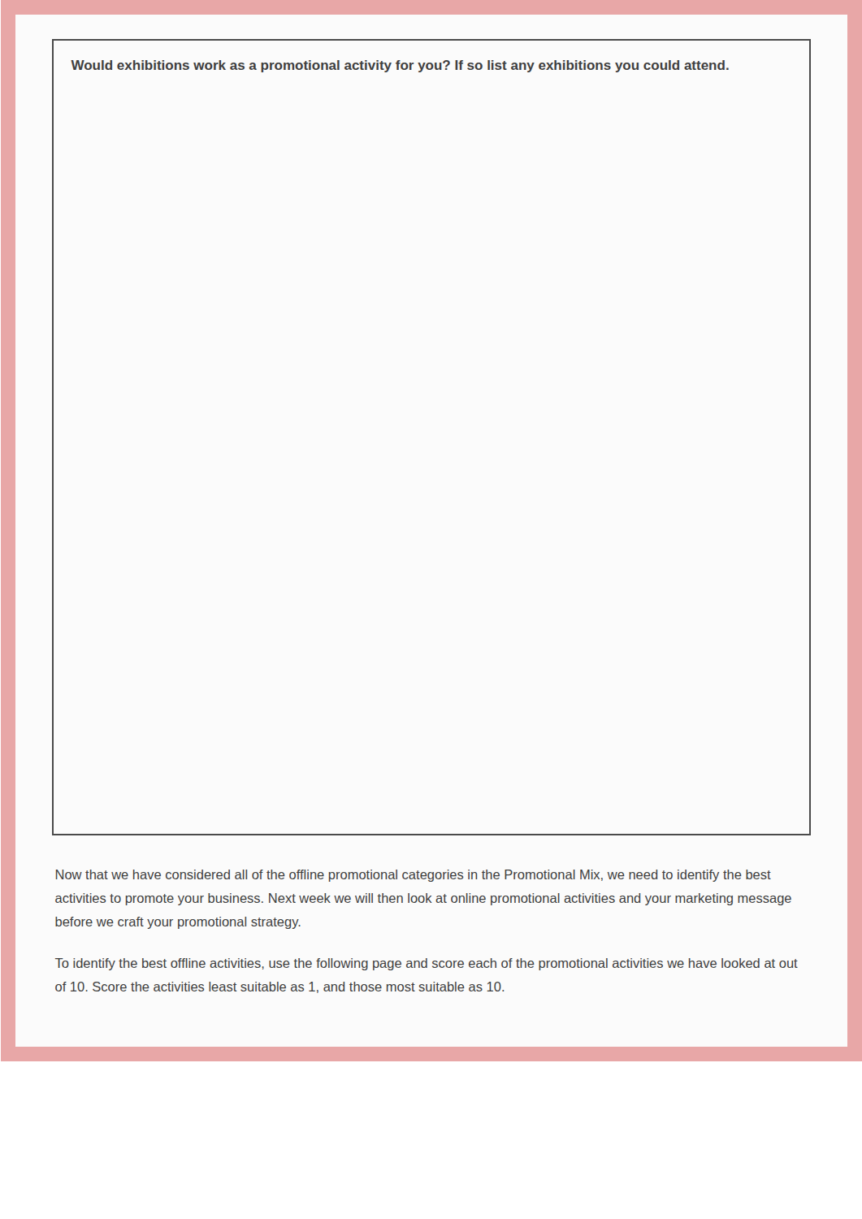Would exhibitions work as a promotional activity for you? If so list any exhibitions you could attend.
Now that we have considered all of the offline promotional categories in the Promotional Mix, we need to identify the best activities to promote your business. Next week we will then look at online promotional activities and your marketing message before we craft your promotional strategy.
To identify the best offline activities, use the following page and score each of the promotional activities we have looked at out of 10. Score the activities least suitable as 1, and those most suitable as 10.